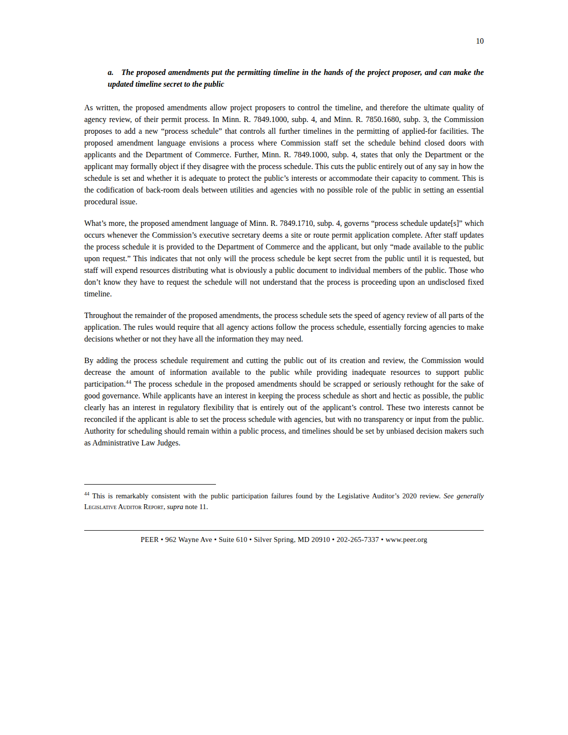10
a. The proposed amendments put the permitting timeline in the hands of the project proposer, and can make the updated timeline secret to the public
As written, the proposed amendments allow project proposers to control the timeline, and therefore the ultimate quality of agency review, of their permit process. In Minn. R. 7849.1000, subp. 4, and Minn. R. 7850.1680, subp. 3, the Commission proposes to add a new “process schedule” that controls all further timelines in the permitting of applied-for facilities. The proposed amendment language envisions a process where Commission staff set the schedule behind closed doors with applicants and the Department of Commerce. Further, Minn. R. 7849.1000, subp. 4, states that only the Department or the applicant may formally object if they disagree with the process schedule. This cuts the public entirely out of any say in how the schedule is set and whether it is adequate to protect the public’s interests or accommodate their capacity to comment. This is the codification of back-room deals between utilities and agencies with no possible role of the public in setting an essential procedural issue.
What’s more, the proposed amendment language of Minn. R. 7849.1710, subp. 4, governs “process schedule update[s]” which occurs whenever the Commission’s executive secretary deems a site or route permit application complete. After staff updates the process schedule it is provided to the Department of Commerce and the applicant, but only “made available to the public upon request.” This indicates that not only will the process schedule be kept secret from the public until it is requested, but staff will expend resources distributing what is obviously a public document to individual members of the public. Those who don’t know they have to request the schedule will not understand that the process is proceeding upon an undisclosed fixed timeline.
Throughout the remainder of the proposed amendments, the process schedule sets the speed of agency review of all parts of the application. The rules would require that all agency actions follow the process schedule, essentially forcing agencies to make decisions whether or not they have all the information they may need.
By adding the process schedule requirement and cutting the public out of its creation and review, the Commission would decrease the amount of information available to the public while providing inadequate resources to support public participation.44 The process schedule in the proposed amendments should be scrapped or seriously rethought for the sake of good governance. While applicants have an interest in keeping the process schedule as short and hectic as possible, the public clearly has an interest in regulatory flexibility that is entirely out of the applicant’s control. These two interests cannot be reconciled if the applicant is able to set the process schedule with agencies, but with no transparency or input from the public. Authority for scheduling should remain within a public process, and timelines should be set by unbiased decision makers such as Administrative Law Judges.
44 This is remarkably consistent with the public participation failures found by the Legislative Auditor’s 2020 review. See generally Legislative Auditor Report, supra note 11.
PEER • 962 Wayne Ave • Suite 610 • Silver Spring, MD 20910 • 202-265-7337 • www.peer.org